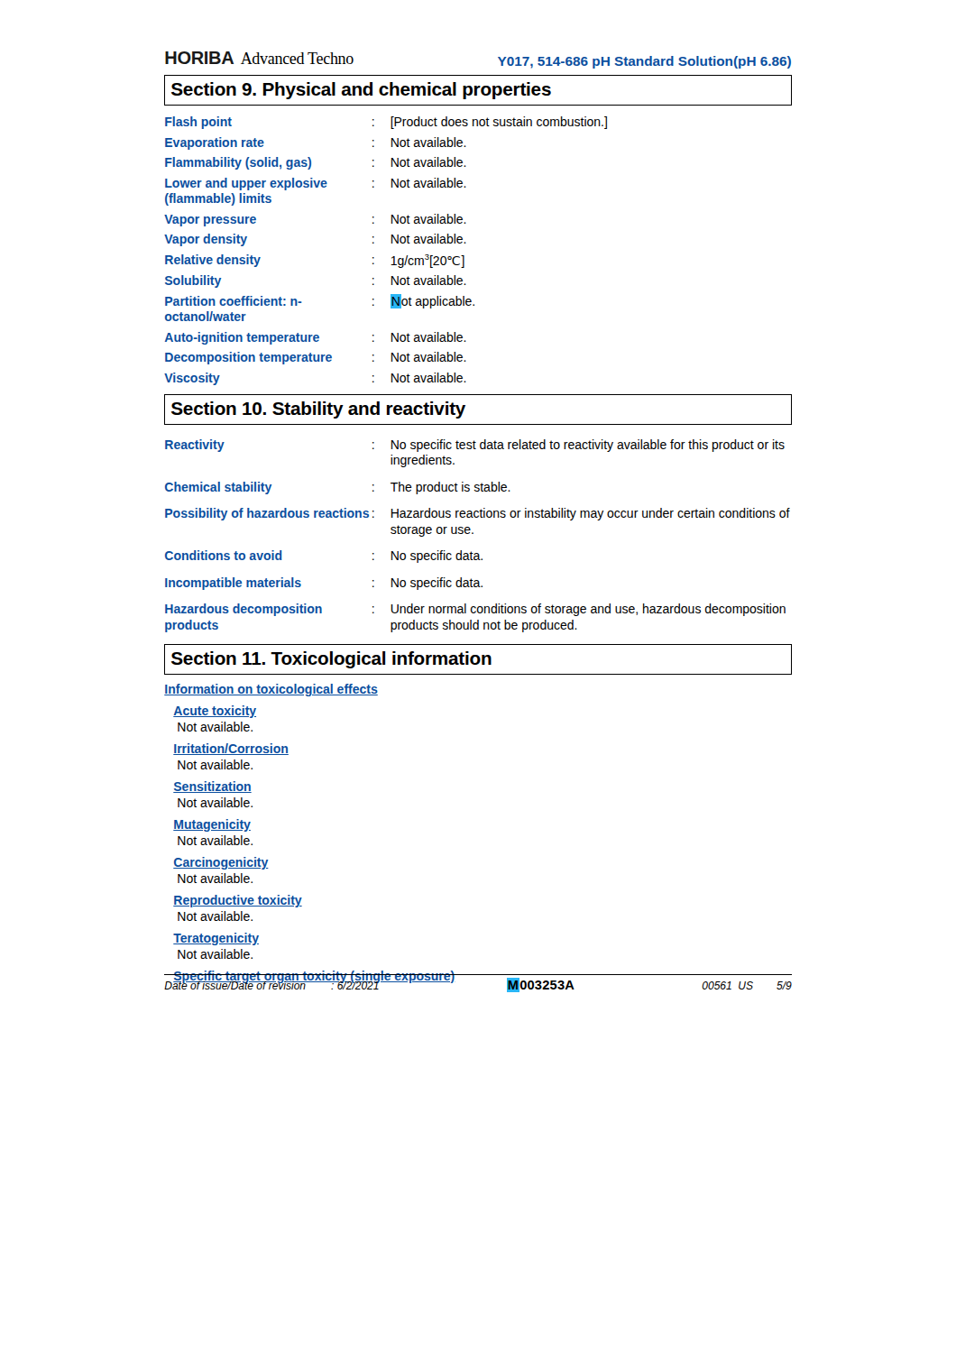HORIBA Advanced Techno
Y017, 514-686 pH Standard Solution(pH 6.86)
Section 9. Physical and chemical properties
| Flash point | : | [Product does not sustain combustion.] |
| Evaporation rate | : | Not available. |
| Flammability (solid, gas) | : | Not available. |
| Lower and upper explosive (flammable) limits | : | Not available. |
| Vapor pressure | : | Not available. |
| Vapor density | : | Not available. |
| Relative density | : | 1g/cm 3 [20℃] |
| Solubility | : | Not available. |
| Partition coefficient: n-octanol/water | : | N ot applicable. |
| Auto-ignition temperature | : | Not available. |
| Decomposition temperature | : | Not available. |
| Viscosity | : | Not available. |
Section 10. Stability and reactivity
| Reactivity | : | No specific test data related to reactivity available for this product or its ingredients. |
| Chemical stability | : | The product is stable. |
| Possibility of hazardous reactions | : | Hazardous reactions or instability may occur under certain conditions of storage or use. |
| Conditions to avoid | : | No specific data. |
| Incompatible materials | : | No specific data. |
| Hazardous decomposition products | : | Under normal conditions of storage and use, hazardous decomposition products should not be produced. |
Section 11. Toxicological information
Information on toxicological effects
Acute toxicity
Not available.
Irritation/Corrosion
Not available.
Sensitization
Not available.
Mutagenicity
Not available.
Carcinogenicity
Not available.
Reproductive toxicity
Not available.
Teratogenicity
Not available.
Specific target organ toxicity (single exposure)
Date of issue/Date of revision: 6/2/2021
M003253A
00561 US5/9